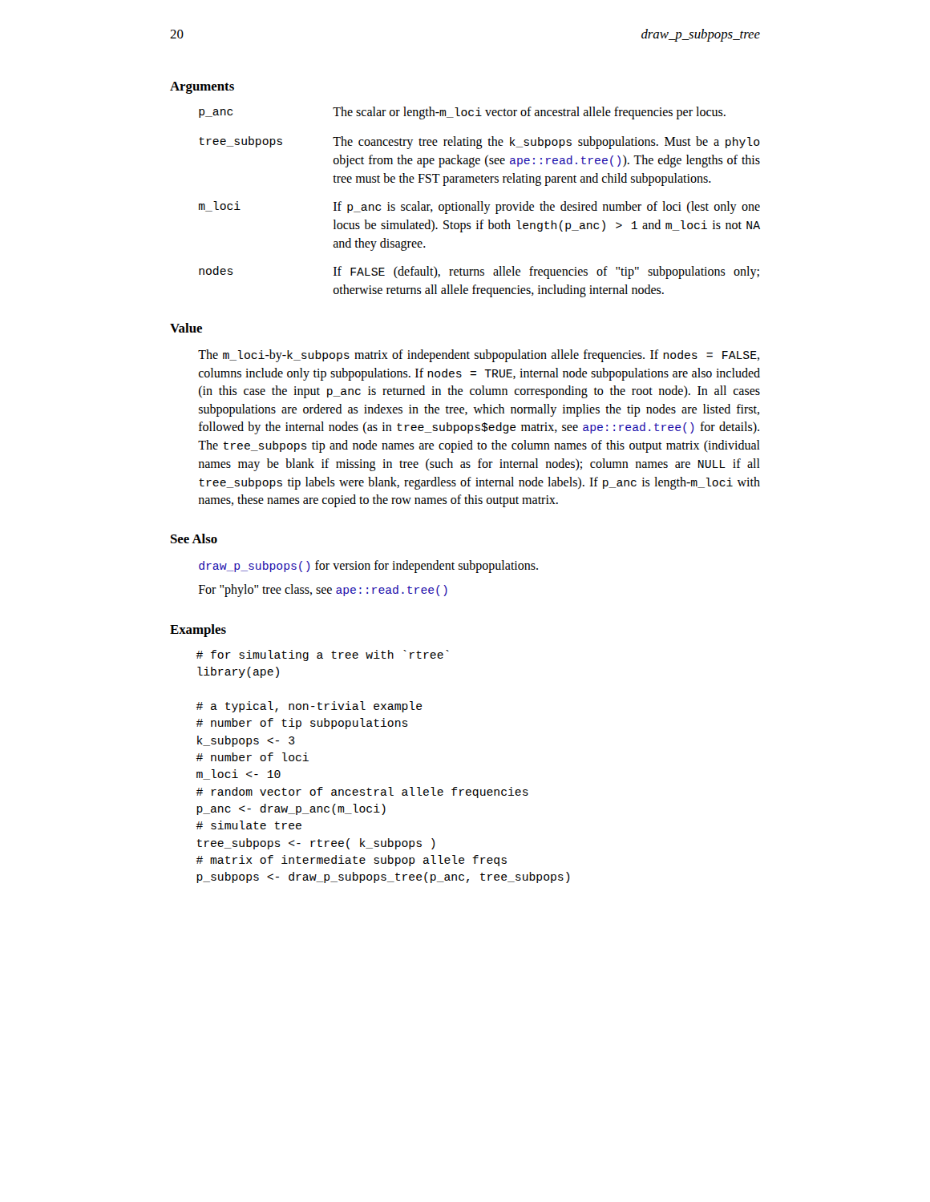20 draw_p_subpops_tree
Arguments
p_anc
The scalar or length-m_loci vector of ancestral allele frequencies per locus.
tree_subpops
The coancestry tree relating the k_subpops subpopulations. Must be a phylo object from the ape package (see ape::read.tree()). The edge lengths of this tree must be the FST parameters relating parent and child subpopulations.
m_loci
If p_anc is scalar, optionally provide the desired number of loci (lest only one locus be simulated). Stops if both length(p_anc) > 1 and m_loci is not NA and they disagree.
nodes
If FALSE (default), returns allele frequencies of "tip" subpopulations only; otherwise returns all allele frequencies, including internal nodes.
Value
The m_loci-by-k_subpops matrix of independent subpopulation allele frequencies. If nodes = FALSE, columns include only tip subpopulations. If nodes = TRUE, internal node subpopulations are also included (in this case the input p_anc is returned in the column corresponding to the root node). In all cases subpopulations are ordered as indexes in the tree, which normally implies the tip nodes are listed first, followed by the internal nodes (as in tree_subpops$edge matrix, see ape::read.tree() for details). The tree_subpops tip and node names are copied to the column names of this output matrix (individual names may be blank if missing in tree (such as for internal nodes); column names are NULL if all tree_subpops tip labels were blank, regardless of internal node labels). If p_anc is length-m_loci with names, these names are copied to the row names of this output matrix.
See Also
draw_p_subpops() for version for independent subpopulations.
For "phylo" tree class, see ape::read.tree()
Examples
# for simulating a tree with `rtree`
library(ape)

# a typical, non-trivial example
# number of tip subpopulations
k_subpops <- 3
# number of loci
m_loci <- 10
# random vector of ancestral allele frequencies
p_anc <- draw_p_anc(m_loci)
# simulate tree
tree_subpops <- rtree( k_subpops )
# matrix of intermediate subpop allele freqs
p_subpops <- draw_p_subpops_tree(p_anc, tree_subpops)